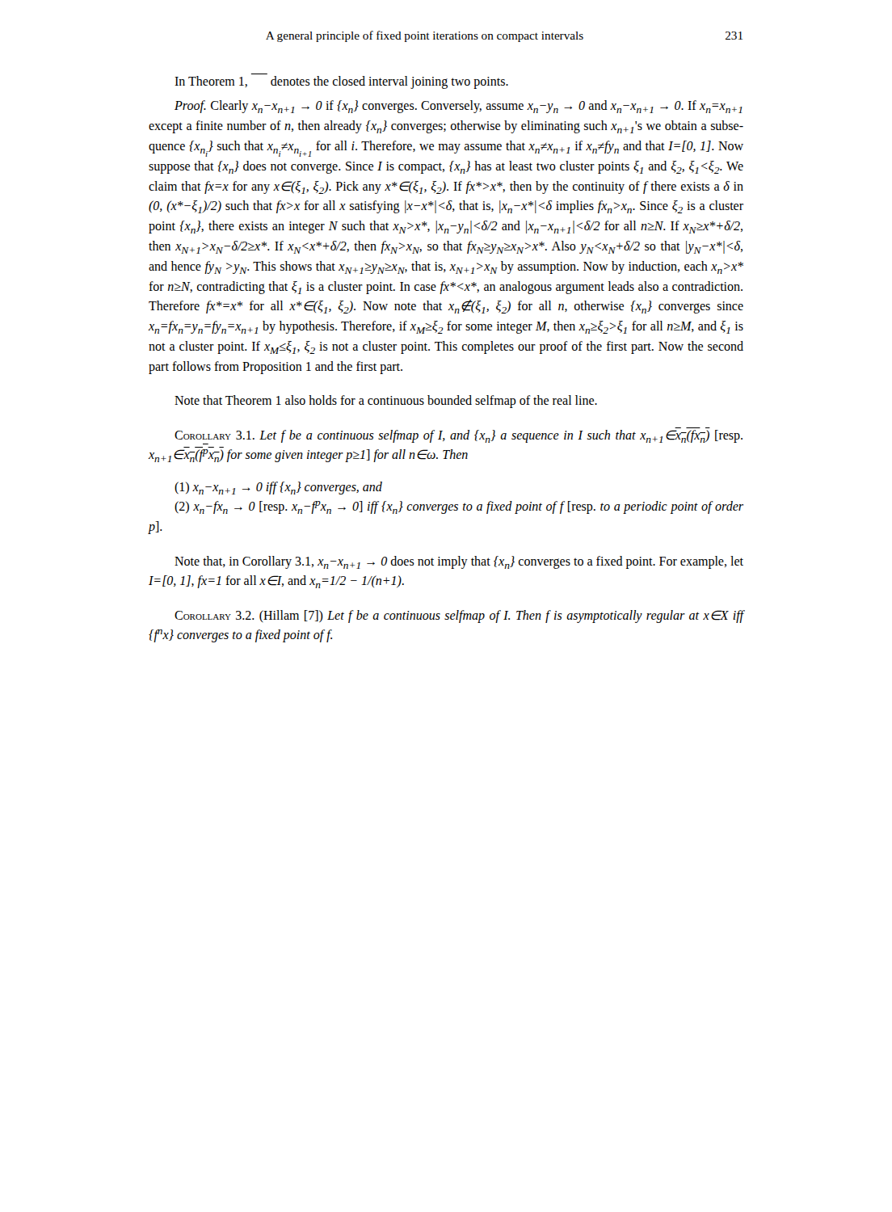A general principle of fixed point iterations on compact intervals
231
In Theorem 1, denotes the closed interval joining two points.
Proof. Clearly xn−xn+1 → 0 if {xn} converges. Conversely, assume xn−yn → 0 and xn−xn+1 → 0. If xn=xn+1 except a finite number of n, then already {xn} converges; otherwise by eliminating such xn+1's we obtain a subsequence {xni} such that xni≠xni+1 for all i. Therefore, we may assume that xn≠xn+1 if xn≠fyn and that I=[0, 1]. Now suppose that {xn} does not converge. Since I is compact, {xn} has at least two cluster points ξ1 and ξ2, ξ1<ξ2. We claim that fx=x for any x∈(ξ1, ξ2). Pick any x*∈(ξ1, ξ2). If fx*>x*, then by the continuity of f there exists a δ in (0, (x*−ξ1)/2) such that fx>x for all x satisfying |x−x*|<δ, that is, |xn−x*|<δ implies fxn>xn. Since ξ2 is a cluster point {xn}, there exists an integer N such that xN>x*, |xn−yn|<δ/2 and |xn−xn+1|<δ/2 for all n≥N. If xN≥x*+δ/2, then xN+1>xN−δ/2≥x*. If xN<x*+δ/2, then fxN>xN, so that fxN≥yN≥xN>x*. Also yN<xN+δ/2 so that |yN−x*|<δ, and hence fyN >yN. This shows that xN+1≥yN≥xN, that is, xN+1>xN by assumption. Now by induction, each xn>x* for n≥N, contradicting that ξ1 is a cluster point. In case fx*<x*, an analogous argument leads also a contradiction. Therefore fx*=x* for all x*∈(ξ1, ξ2). Now note that xn∉(ξ1, ξ2) for all n, otherwise {xn} converges since xn=fxn=yn=fyn=xn+1 by hypothesis. Therefore, if xM≥ξ2 for some integer M, then xn≥ξ2>ξ1 for all n≥M, and ξ1 is not a cluster point. If xM≤ξ1, ξ2 is not a cluster point. This completes our proof of the first part. Now the second part follows from Proposition 1 and the first part.
Note that Theorem 1 also holds for a continuous bounded selfmap of the real line.
Corollary 3.1. Let f be a continuous selfmap of I, and {xn} a sequence in I such that xn+1∈xn(fxn) [resp. xn+1∈xn(fpxn) for some given integer p≥1] for all n∈ω. Then
(1) xn−xn+1 → 0 iff {xn} converges, and
(2) xn−fxn → 0 [resp. xn−fpxn → 0] iff {xn} converges to a fixed point of f [resp. to a periodic point of order p].
Note that, in Corollary 3.1, xn−xn+1 → 0 does not imply that {xn} converges to a fixed point. For example, let I=[0, 1], fx=1 for all x∈I, and xn=1/2 − 1/(n+1).
Corollary 3.2. (Hillam [7]) Let f be a continuous selfmap of I. Then f is asymptotically regular at x∈X iff {fnx} converges to a fixed point of f.